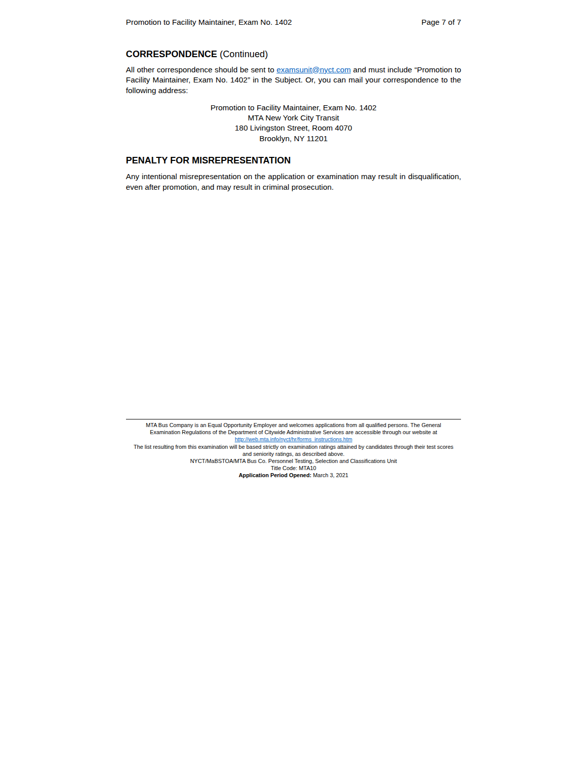Promotion to Facility Maintainer, Exam No. 1402 Page 7 of 7
CORRESPONDENCE (Continued)
All other correspondence should be sent to examsunit@nyct.com and must include “Promotion to Facility Maintainer, Exam No. 1402” in the Subject. Or, you can mail your correspondence to the following address:
Promotion to Facility Maintainer, Exam No. 1402
MTA New York City Transit
180 Livingston Street, Room 4070
Brooklyn, NY 11201
PENALTY FOR MISREPRESENTATION
Any intentional misrepresentation on the application or examination may result in disqualification, even after promotion, and may result in criminal prosecution.
MTA Bus Company is an Equal Opportunity Employer and welcomes applications from all qualified persons. The General
Examination Regulations of the Department of Citywide Administrative Services are accessible through our website at
http://web.mta.info/nyct/hr/forms_instructions.htm
The list resulting from this examination will be based strictly on examination ratings attained by candidates through their test scores
and seniority ratings, as described above.
NYCT/MaBSTOA/MTA Bus Co. Personnel Testing, Selection and Classifications Unit
Title Code: MTA10
Application Period Opened: March 3, 2021